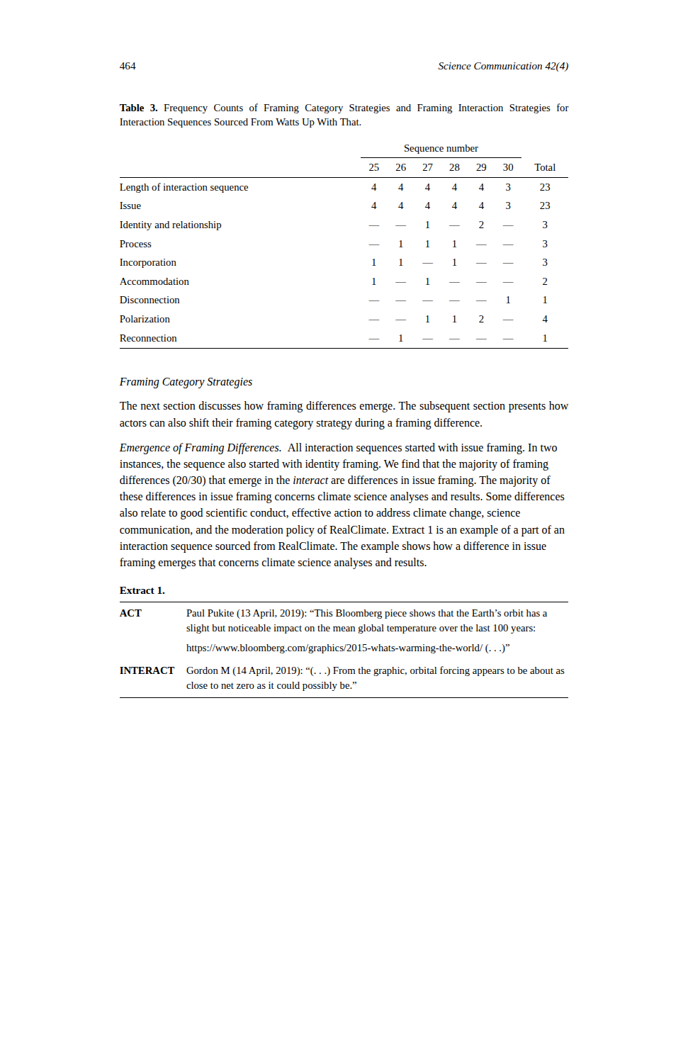464 Science Communication 42(4)
Table 3. Frequency Counts of Framing Category Strategies and Framing Interaction Strategies for Interaction Sequences Sourced From Watts Up With That.
| | Sequence number | |
| --- | --- | --- |
| | 25 | 26 | 27 | 28 | 29 | 30 | Total |
| Length of interaction sequence | 4 | 4 | 4 | 4 | 4 | 3 | 23 |
| Issue | 4 | 4 | 4 | 4 | 4 | 3 | 23 |
| Identity and relationship | — | — | 1 | — | 2 | — | 3 |
| Process | — | 1 | 1 | 1 | — | — | 3 |
| Incorporation | 1 | 1 | — | 1 | — | — | 3 |
| Accommodation | 1 | — | 1 | — | — | — | 2 |
| Disconnection | — | — | — | — | — | 1 | 1 |
| Polarization | — | — | 1 | 1 | 2 | — | 4 |
| Reconnection | — | 1 | — | — | — | — | 1 |
Framing Category Strategies
The next section discusses how framing differences emerge. The subsequent section presents how actors can also shift their framing category strategy during a framing difference.
Emergence of Framing Differences.
All interaction sequences started with issue framing. In two instances, the sequence also started with identity framing. We find that the majority of framing differences (20/30) that emerge in the interact are differences in issue framing. The majority of these differences in issue framing concerns climate science analyses and results. Some differences also relate to good scientific conduct, effective action to address climate change, science communication, and the moderation policy of RealClimate. Extract 1 is an example of a part of an interaction sequence sourced from RealClimate. The example shows how a difference in issue framing emerges that concerns climate science analyses and results.
Extract 1.
| ACT | Paul Pukite (13 April, 2019): “This Bloomberg piece shows that the Earth’s orbit has a slight but noticeable impact on the mean global temperature over the last 100 years: https://www.bloomberg.com/graphics/2015-whats-warming-the-world/ (. . .)” |
| INTERACT | Gordon M (14 April, 2019): “(. . .) From the graphic, orbital forcing appears to be about as close to net zero as it could possibly be.” |